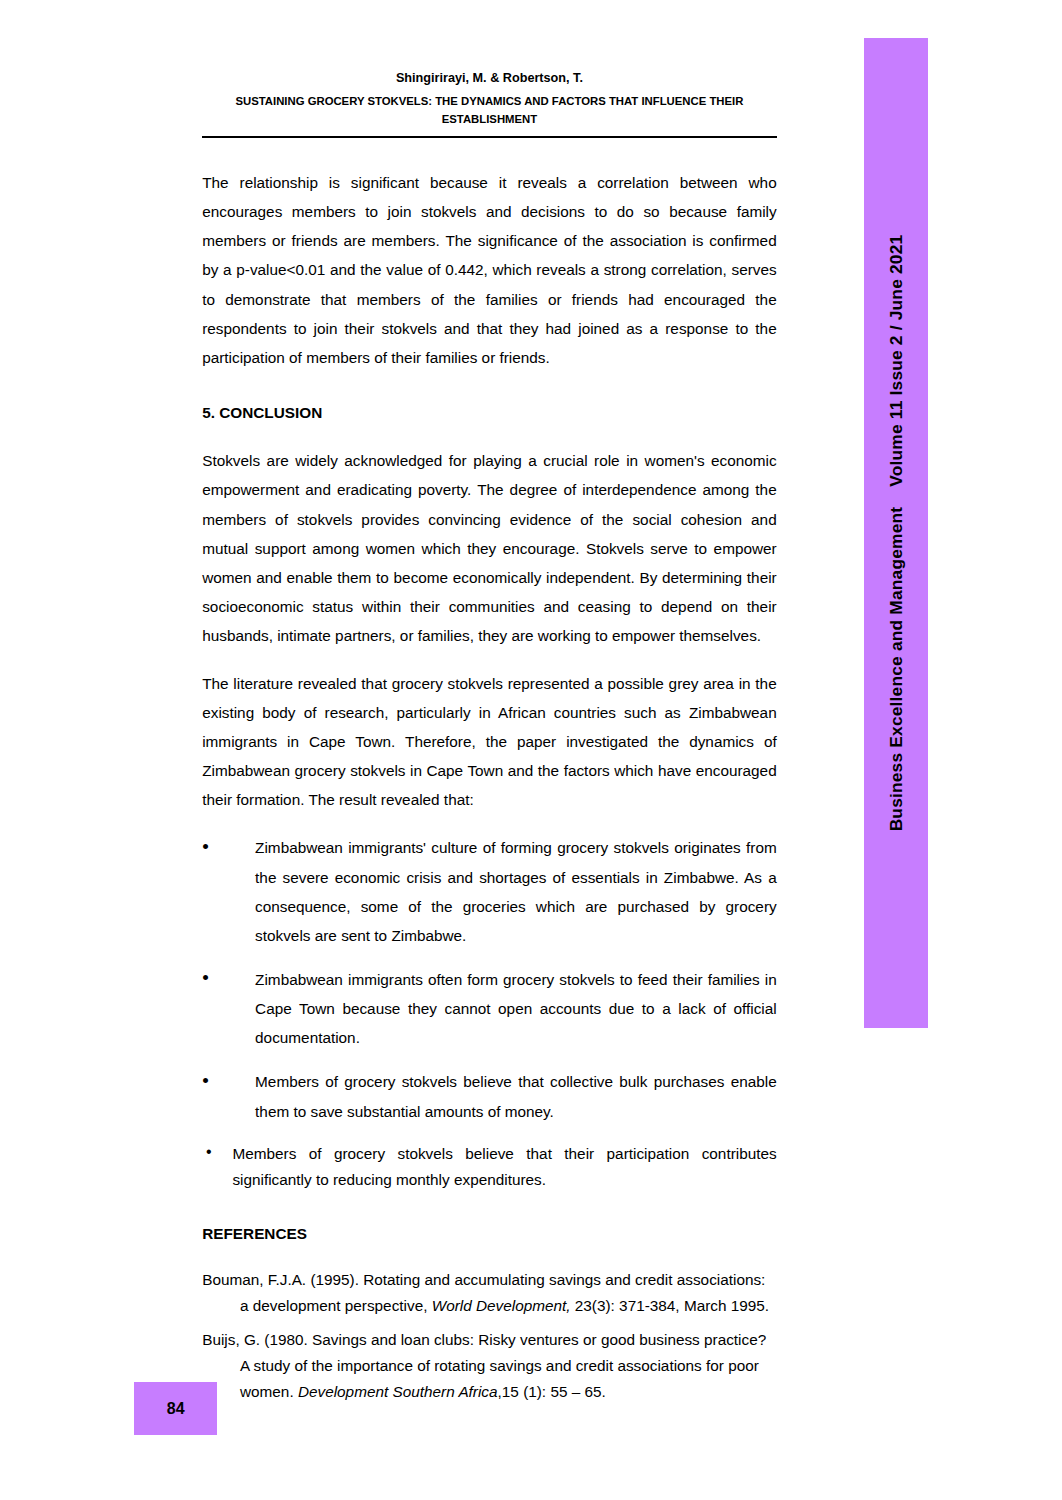Business Excellence and Management Volume 11 Issue 2 / June 2021
Shingirirayi, M. & Robertson, T.
SUSTAINING GROCERY STOKVELS: THE DYNAMICS AND FACTORS THAT INFLUENCE THEIR
ESTABLISHMENT
The relationship is significant because it reveals a correlation between who encourages members to join stokvels and decisions to do so because family members or friends are members. The significance of the association is confirmed by a p-value<0.01 and the value of 0.442, which reveals a strong correlation, serves to demonstrate that members of the families or friends had encouraged the respondents to join their stokvels and that they had joined as a response to the participation of members of their families or friends.
5. CONCLUSION
Stokvels are widely acknowledged for playing a crucial role in women's economic empowerment and eradicating poverty. The degree of interdependence among the members of stokvels provides convincing evidence of the social cohesion and mutual support among women which they encourage. Stokvels serve to empower women and enable them to become economically independent. By determining their socioeconomic status within their communities and ceasing to depend on their husbands, intimate partners, or families, they are working to empower themselves.
The literature revealed that grocery stokvels represented a possible grey area in the existing body of research, particularly in African countries such as Zimbabwean immigrants in Cape Town. Therefore, the paper investigated the dynamics of Zimbabwean grocery stokvels in Cape Town and the factors which have encouraged their formation. The result revealed that:
Zimbabwean immigrants' culture of forming grocery stokvels originates from the severe economic crisis and shortages of essentials in Zimbabwe. As a consequence, some of the groceries which are purchased by grocery stokvels are sent to Zimbabwe.
Zimbabwean immigrants often form grocery stokvels to feed their families in Cape Town because they cannot open accounts due to a lack of official documentation.
Members of grocery stokvels believe that collective bulk purchases enable them to save substantial amounts of money.
Members of grocery stokvels believe that their participation contributes significantly to reducing monthly expenditures.
REFERENCES
Bouman, F.J.A. (1995). Rotating and accumulating savings and credit associations: a development perspective, World Development, 23(3): 371-384, March 1995.
Buijs, G. (1980. Savings and loan clubs: Risky ventures or good business practice? A study of the importance of rotating savings and credit associations for poor women. Development Southern Africa,15 (1): 55 – 65.
84